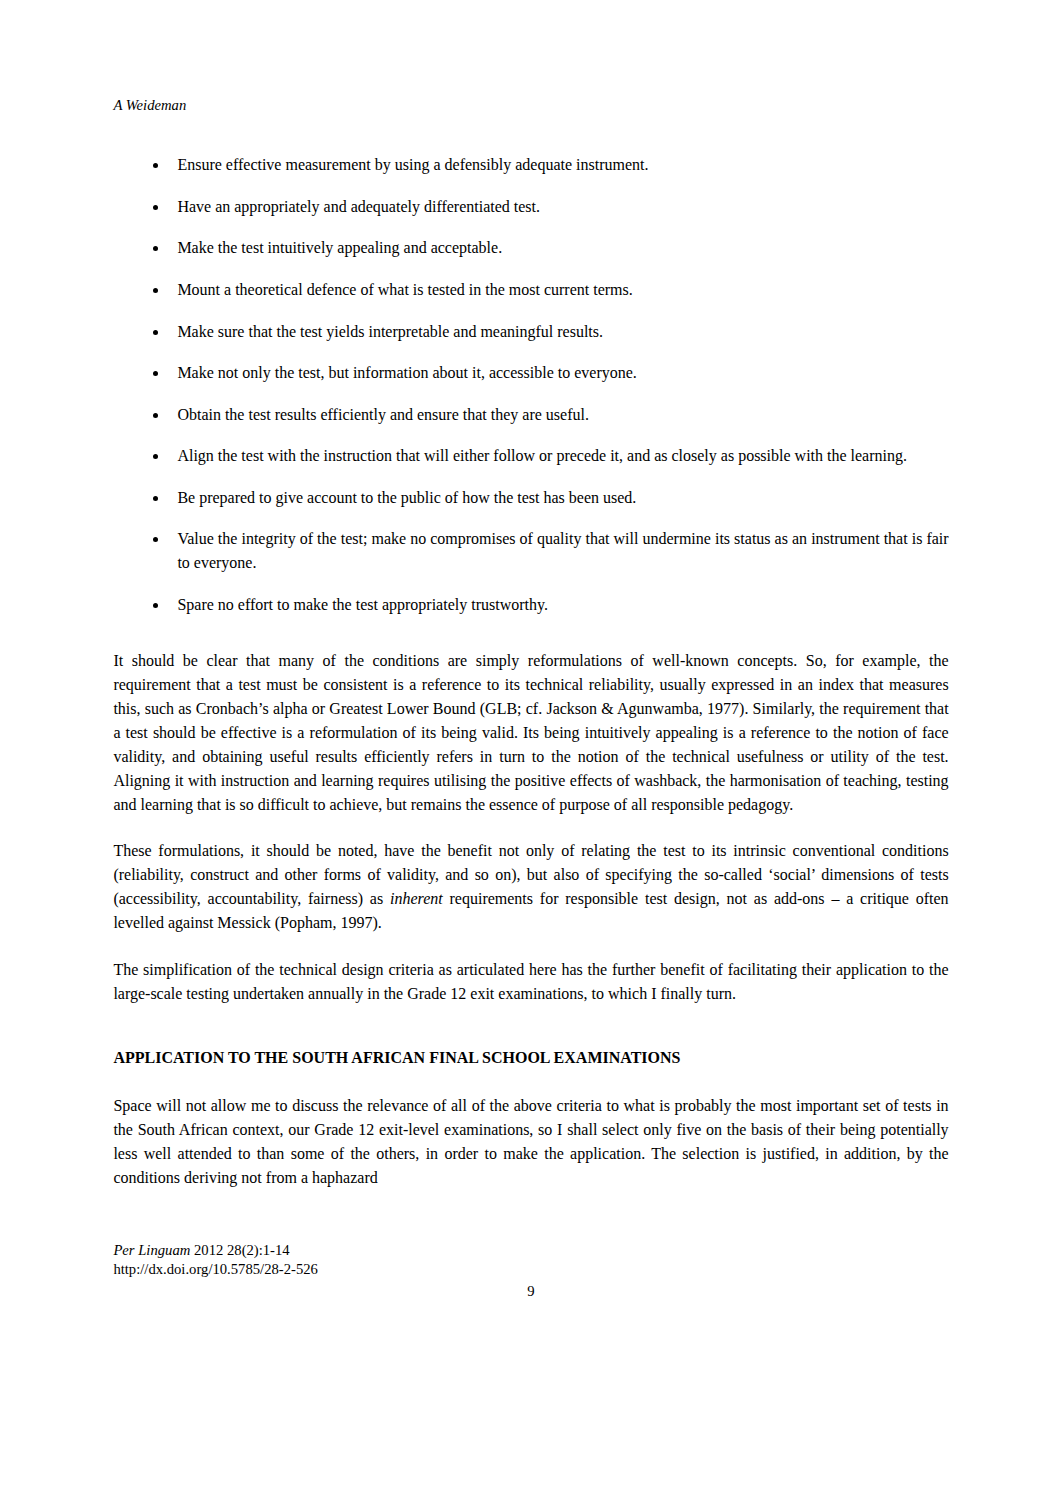A Weideman
Ensure effective measurement by using a defensibly adequate instrument.
Have an appropriately and adequately differentiated test.
Make the test intuitively appealing and acceptable.
Mount a theoretical defence of what is tested in the most current terms.
Make sure that the test yields interpretable and meaningful results.
Make not only the test, but information about it, accessible to everyone.
Obtain the test results efficiently and ensure that they are useful.
Align the test with the instruction that will either follow or precede it, and as closely as possible with the learning.
Be prepared to give account to the public of how the test has been used.
Value the integrity of the test; make no compromises of quality that will undermine its status as an instrument that is fair to everyone.
Spare no effort to make the test appropriately trustworthy.
It should be clear that many of the conditions are simply reformulations of well-known concepts. So, for example, the requirement that a test must be consistent is a reference to its technical reliability, usually expressed in an index that measures this, such as Cronbach’s alpha or Greatest Lower Bound (GLB; cf. Jackson & Agunwamba, 1977). Similarly, the requirement that a test should be effective is a reformulation of its being valid. Its being intuitively appealing is a reference to the notion of face validity, and obtaining useful results efficiently refers in turn to the notion of the technical usefulness or utility of the test. Aligning it with instruction and learning requires utilising the positive effects of washback, the harmonisation of teaching, testing and learning that is so difficult to achieve, but remains the essence of purpose of all responsible pedagogy.
These formulations, it should be noted, have the benefit not only of relating the test to its intrinsic conventional conditions (reliability, construct and other forms of validity, and so on), but also of specifying the so-called ‘social’ dimensions of tests (accessibility, accountability, fairness) as inherent requirements for responsible test design, not as add-ons – a critique often levelled against Messick (Popham, 1997).
The simplification of the technical design criteria as articulated here has the further benefit of facilitating their application to the large-scale testing undertaken annually in the Grade 12 exit examinations, to which I finally turn.
Application to the South African final school examinations
Space will not allow me to discuss the relevance of all of the above criteria to what is probably the most important set of tests in the South African context, our Grade 12 exit-level examinations, so I shall select only five on the basis of their being potentially less well attended to than some of the others, in order to make the application. The selection is justified, in addition, by the conditions deriving not from a haphazard
Per Linguam 2012 28(2):1-14 http://dx.doi.org/10.5785/28-2-526
9